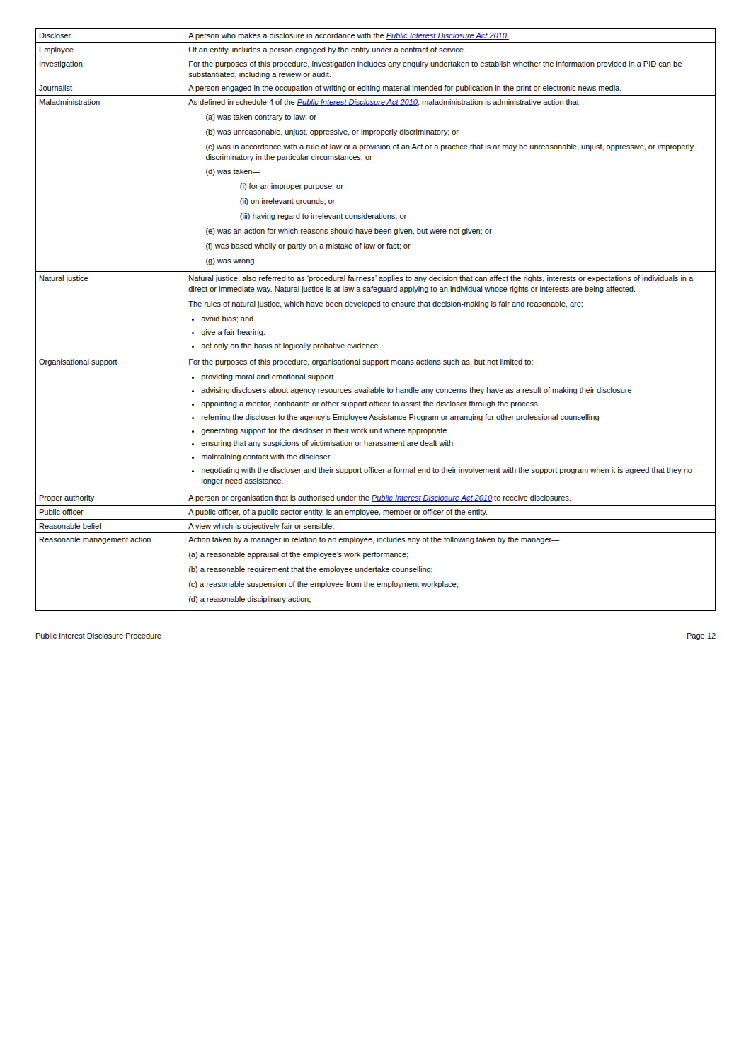| Discloser | A person who makes a disclosure in accordance with the Public Interest Disclosure Act 2010. |
| Employee | Of an entity, includes a person engaged by the entity under a contract of service. |
| Investigation | For the purposes of this procedure, investigation includes any enquiry undertaken to establish whether the information provided in a PID can be substantiated, including a review or audit. |
| Journalist | A person engaged in the occupation of writing or editing material intended for publication in the print or electronic news media. |
| Maladministration | As defined in schedule 4 of the Public Interest Disclosure Act 2010 , maladministration is administrative action that— (a) was taken contrary to law; or (b) was unreasonable, unjust, oppressive, or improperly discriminatory; or (c) was in accordance with a rule of law or a provision of an Act or a practice that is or may be unreasonable, unjust, oppressive, or improperly discriminatory in the particular circumstances; or (d) was taken— (i) for an improper purpose; or (ii) on irrelevant grounds; or (iii) having regard to irrelevant considerations; or (e) was an action for which reasons should have been given, but were not given; or (f) was based wholly or partly on a mistake of law or fact; or (g) was wrong. |
| Natural justice | Natural justice, also referred to as ‘procedural fairness’ applies to any decision that can affect the rights, interests or expectations of individuals in a direct or immediate way. Natural justice is at law a safeguard applying to an individual whose rights or interests are being affected. The rules of natural justice, which have been developed to ensure that decision-making is fair and reasonable, are: avoid bias; and give a fair hearing. act only on the basis of logically probative evidence. |
| Organisational support | For the purposes of this procedure, organisational support means actions such as, but not limited to: providing moral and emotional support advising disclosers about agency resources available to handle any concerns they have as a result of making their disclosure appointing a mentor, confidante or other support officer to assist the discloser through the process referring the discloser to the agency’s Employee Assistance Program or arranging for other professional counselling generating support for the discloser in their work unit where appropriate ensuring that any suspicions of victimisation or harassment are dealt with maintaining contact with the discloser negotiating with the discloser and their support officer a formal end to their involvement with the support program when it is agreed that they no longer need assistance. |
| Proper authority | A person or organisation that is authorised under the Public Interest Disclosure Act 2010 to receive disclosures. |
| Public officer | A public officer, of a public sector entity, is an employee, member or officer of the entity. |
| Reasonable belief | A view which is objectively fair or sensible. |
| Reasonable management action | Action taken by a manager in relation to an employee, includes any of the following taken by the manager— (a) a reasonable appraisal of the employee’s work performance; (b) a reasonable requirement that the employee undertake counselling; (c) a reasonable suspension of the employee from the employment workplace; (d) a reasonable disciplinary action; |
Public Interest Disclosure Procedure Page 12